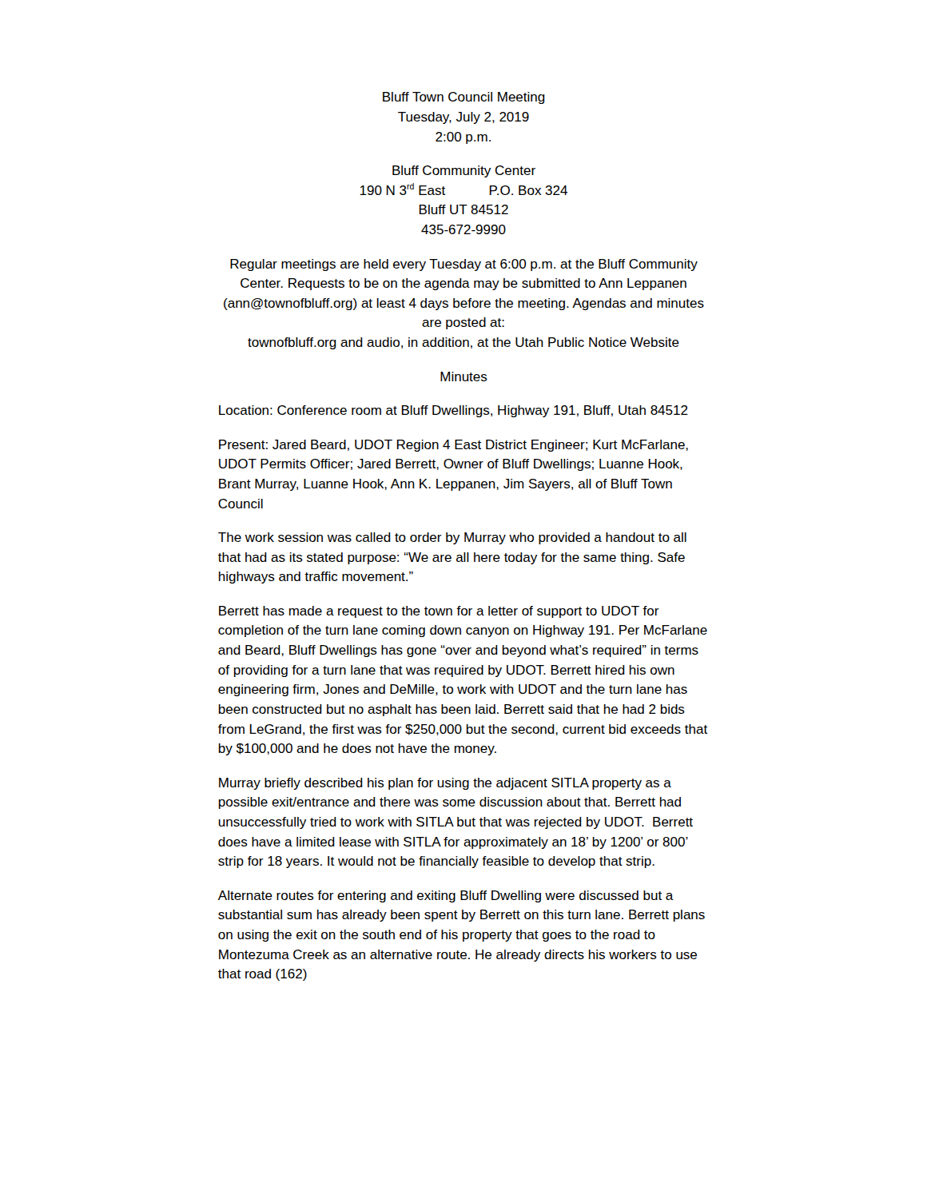Bluff Town Council Meeting
Tuesday, July 2, 2019
2:00 p.m.
Bluff Community Center
190 N 3rd East P.O. Box 324
Bluff UT 84512
435-672-9990
Regular meetings are held every Tuesday at 6:00 p.m. at the Bluff Community Center. Requests to be on the agenda may be submitted to Ann Leppanen (ann@townofbluff.org) at least 4 days before the meeting. Agendas and minutes are posted at:
townofbluff.org and audio, in addition, at the Utah Public Notice Website
Minutes
Location: Conference room at Bluff Dwellings, Highway 191, Bluff, Utah 84512
Present: Jared Beard, UDOT Region 4 East District Engineer; Kurt McFarlane, UDOT Permits Officer; Jared Berrett, Owner of Bluff Dwellings; Luanne Hook, Brant Murray, Luanne Hook, Ann K. Leppanen, Jim Sayers, all of Bluff Town Council
The work session was called to order by Murray who provided a handout to all that had as its stated purpose: “We are all here today for the same thing. Safe highways and traffic movement.”
Berrett has made a request to the town for a letter of support to UDOT for completion of the turn lane coming down canyon on Highway 191. Per McFarlane and Beard, Bluff Dwellings has gone “over and beyond what’s required” in terms of providing for a turn lane that was required by UDOT. Berrett hired his own engineering firm, Jones and DeMille, to work with UDOT and the turn lane has been constructed but no asphalt has been laid. Berrett said that he had 2 bids from LeGrand, the first was for $250,000 but the second, current bid exceeds that by $100,000 and he does not have the money.
Murray briefly described his plan for using the adjacent SITLA property as a possible exit/entrance and there was some discussion about that. Berrett had unsuccessfully tried to work with SITLA but that was rejected by UDOT. Berrett does have a limited lease with SITLA for approximately an 18’ by 1200’ or 800’ strip for 18 years. It would not be financially feasible to develop that strip.
Alternate routes for entering and exiting Bluff Dwelling were discussed but a substantial sum has already been spent by Berrett on this turn lane. Berrett plans on using the exit on the south end of his property that goes to the road to Montezuma Creek as an alternative route. He already directs his workers to use that road (162)